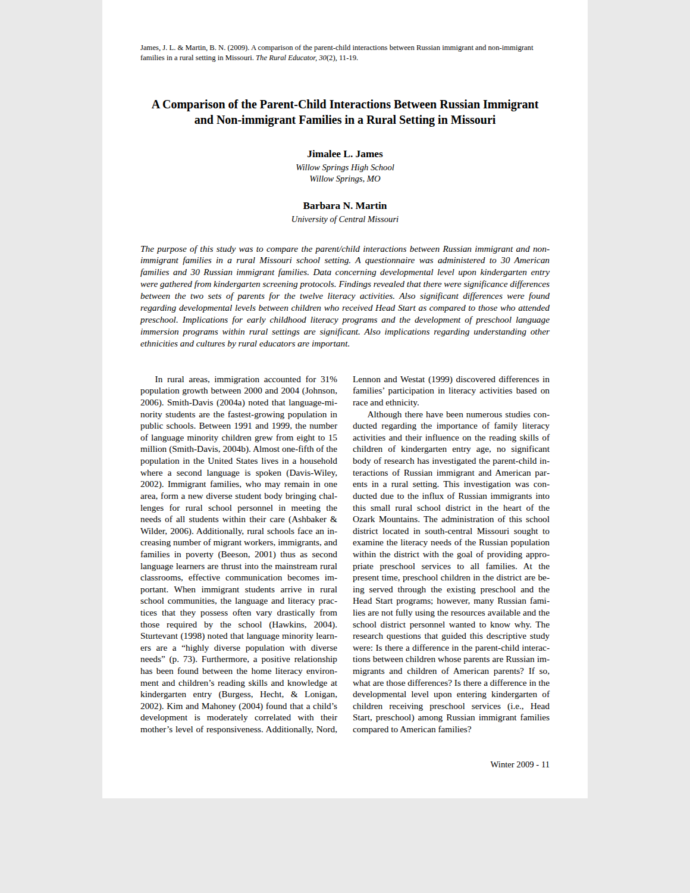James, J. L. & Martin, B. N. (2009). A comparison of the parent-child interactions between Russian immigrant and non-immigrant families in a rural setting in Missouri. The Rural Educator, 30(2), 11-19.
A Comparison of the Parent-Child Interactions Between Russian Immigrant and Non-immigrant Families in a Rural Setting in Missouri
Jimalee L. James
Willow Springs High School
Willow Springs, MO
Barbara N. Martin
University of Central Missouri
The purpose of this study was to compare the parent/child interactions between Russian immigrant and non-immigrant families in a rural Missouri school setting. A questionnaire was administered to 30 American families and 30 Russian immigrant families. Data concerning developmental level upon kindergarten entry were gathered from kindergarten screening protocols. Findings revealed that there were significance differences between the two sets of parents for the twelve literacy activities. Also significant differences were found regarding developmental levels between children who received Head Start as compared to those who attended preschool. Implications for early childhood literacy programs and the development of preschool language immersion programs within rural settings are significant. Also implications regarding understanding other ethnicities and cultures by rural educators are important.
In rural areas, immigration accounted for 31% population growth between 2000 and 2004 (Johnson, 2006). Smith-Davis (2004a) noted that language-minority students are the fastest-growing population in public schools. Between 1991 and 1999, the number of language minority children grew from eight to 15 million (Smith-Davis, 2004b). Almost one-fifth of the population in the United States lives in a household where a second language is spoken (Davis-Wiley, 2002). Immigrant families, who may remain in one area, form a new diverse student body bringing challenges for rural school personnel in meeting the needs of all students within their care (Ashbaker & Wilder, 2006). Additionally, rural schools face an increasing number of migrant workers, immigrants, and families in poverty (Beeson, 2001) thus as second language learners are thrust into the mainstream rural classrooms, effective communication becomes important. When immigrant students arrive in rural school communities, the language and literacy practices that they possess often vary drastically from those required by the school (Hawkins, 2004). Sturtevant (1998) noted that language minority learners are a “highly diverse population with diverse needs” (p. 73). Furthermore, a positive relationship has been found between the home literacy environment and children’s reading skills and knowledge at kindergarten entry (Burgess, Hecht, & Lonigan, 2002). Kim and Mahoney (2004) found that a child’s development is moderately correlated with their mother’s level of responsiveness. Additionally, Nord, Lennon and Westat (1999) discovered differences in families’ participation in literacy activities based on race and ethnicity.
Although there have been numerous studies conducted regarding the importance of family literacy activities and their influence on the reading skills of children of kindergarten entry age, no significant body of research has investigated the parent-child interactions of Russian immigrant and American parents in a rural setting. This investigation was conducted due to the influx of Russian immigrants into this small rural school district in the heart of the Ozark Mountains. The administration of this school district located in south-central Missouri sought to examine the literacy needs of the Russian population within the district with the goal of providing appropriate preschool services to all families. At the present time, preschool children in the district are being served through the existing preschool and the Head Start programs; however, many Russian families are not fully using the resources available and the school district personnel wanted to know why. The research questions that guided this descriptive study were: Is there a difference in the parent-child interactions between children whose parents are Russian immigrants and children of American parents? If so, what are those differences? Is there a difference in the developmental level upon entering kindergarten of children receiving preschool services (i.e., Head Start, preschool) among Russian immigrant families compared to American families?
Winter 2009 - 11